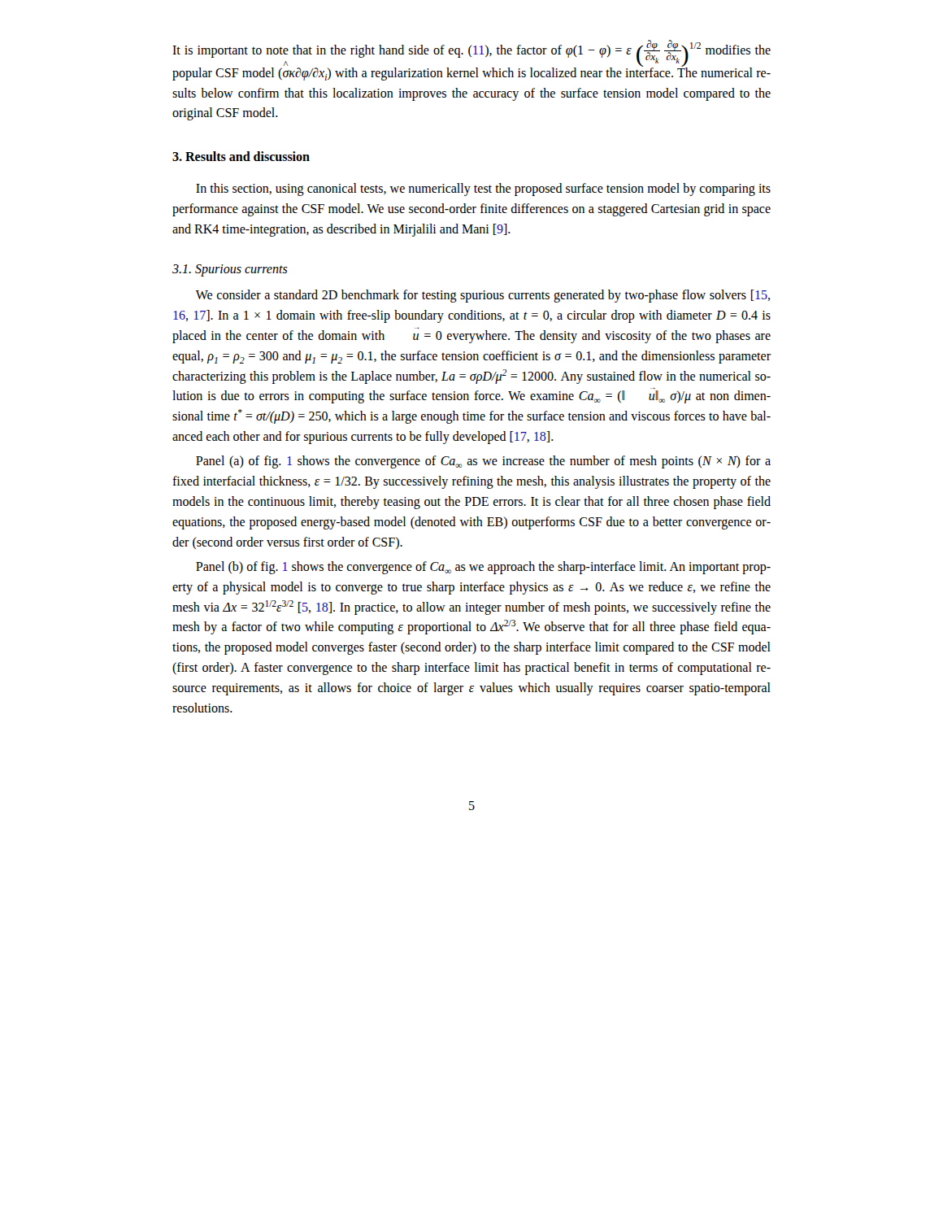It is important to note that in the right hand side of eq. (11), the factor of φ(1 − φ) = ε (∂φ∂xk ∂φ∂xk)1/2 modifies the popular CSF model (σκ∂φ/∂xi) with a regularization kernel which is localized near the interface. The numerical results below confirm that this localization improves the accuracy of the surface tension model compared to the original CSF model.
3. Results and discussion
In this section, using canonical tests, we numerically test the proposed surface tension model by comparing its performance against the CSF model. We use second-order finite differences on a staggered Cartesian grid in space and RK4 time-integration, as described in Mirjalili and Mani [9].
3.1. Spurious currents
We consider a standard 2D benchmark for testing spurious currents generated by two-phase flow solvers [15, 16, 17]. In a 1 × 1 domain with free-slip boundary conditions, at t = 0, a circular drop with diameter D = 0.4 is placed in the center of the domain with u = 0 everywhere. The density and viscosity of the two phases are equal, ρ1 = ρ2 = 300 and μ1 = μ2 = 0.1, the surface tension coefficient is σ = 0.1, and the dimensionless parameter characterizing this problem is the Laplace number, La = σρD/μ2 = 12000. Any sustained flow in the numerical solution is due to errors in computing the surface tension force. We examine Ca∞ = (‖u‖∞ σ)/μ at non dimensional time t* = σt/(μD) = 250, which is a large enough time for the surface tension and viscous forces to have balanced each other and for spurious currents to be fully developed [17, 18].
Panel (a) of fig. 1 shows the convergence of Ca∞ as we increase the number of mesh points (N × N) for a fixed interfacial thickness, ε = 1/32. By successively refining the mesh, this analysis illustrates the property of the models in the continuous limit, thereby teasing out the PDE errors. It is clear that for all three chosen phase field equations, the proposed energy-based model (denoted with EB) outperforms CSF due to a better convergence order (second order versus first order of CSF).
Panel (b) of fig. 1 shows the convergence of Ca∞ as we approach the sharp-interface limit. An important property of a physical model is to converge to true sharp interface physics as ε → 0. As we reduce ε, we refine the mesh via Δx = 321/2ε3/2 [5, 18]. In practice, to allow an integer number of mesh points, we successively refine the mesh by a factor of two while computing ε proportional to Δx2/3. We observe that for all three phase field equations, the proposed model converges faster (second order) to the sharp interface limit compared to the CSF model (first order). A faster convergence to the sharp interface limit has practical benefit in terms of computational resource requirements, as it allows for choice of larger ε values which usually requires coarser spatio-temporal resolutions.
5